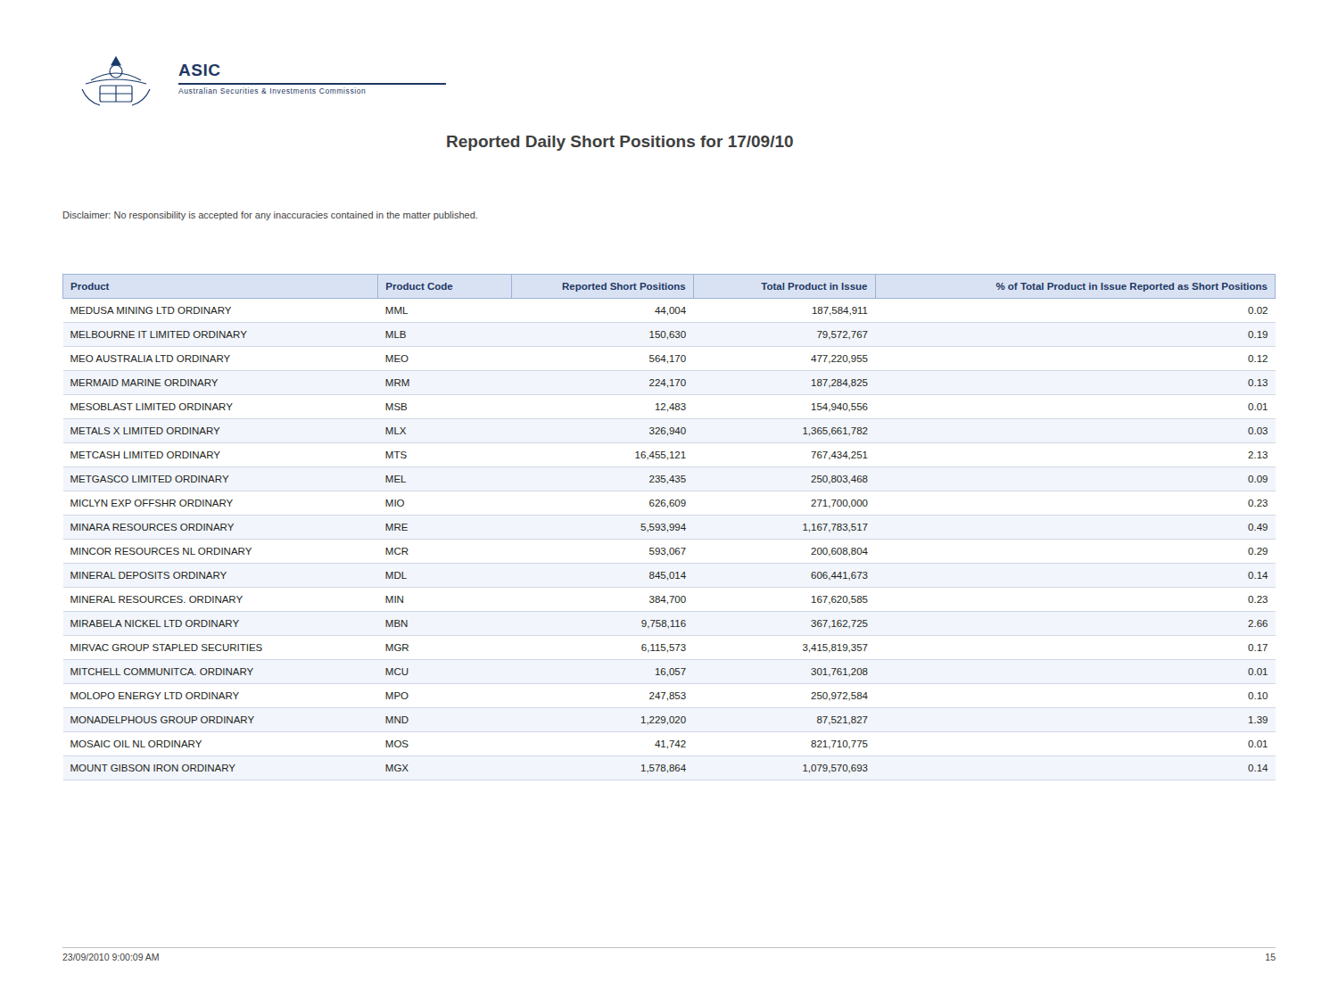ASIC
Australian Securities & Investments Commission
Reported Daily Short Positions for 17/09/10
Disclaimer: No responsibility is accepted for any inaccuracies contained in the matter published.
| Product | Product Code | Reported Short Positions | Total Product in Issue | % of Total Product in Issue Reported as Short Positions |
| --- | --- | --- | --- | --- |
| MEDUSA MINING LTD ORDINARY | MML | 44,004 | 187,584,911 | 0.02 |
| MELBOURNE IT LIMITED ORDINARY | MLB | 150,630 | 79,572,767 | 0.19 |
| MEO AUSTRALIA LTD ORDINARY | MEO | 564,170 | 477,220,955 | 0.12 |
| MERMAID MARINE ORDINARY | MRM | 224,170 | 187,284,825 | 0.13 |
| MESOBLAST LIMITED ORDINARY | MSB | 12,483 | 154,940,556 | 0.01 |
| METALS X LIMITED ORDINARY | MLX | 326,940 | 1,365,661,782 | 0.03 |
| METCASH LIMITED ORDINARY | MTS | 16,455,121 | 767,434,251 | 2.13 |
| METGASCO LIMITED ORDINARY | MEL | 235,435 | 250,803,468 | 0.09 |
| MICLYN EXP OFFSHR ORDINARY | MIO | 626,609 | 271,700,000 | 0.23 |
| MINARA RESOURCES ORDINARY | MRE | 5,593,994 | 1,167,783,517 | 0.49 |
| MINCOR RESOURCES NL ORDINARY | MCR | 593,067 | 200,608,804 | 0.29 |
| MINERAL DEPOSITS ORDINARY | MDL | 845,014 | 606,441,673 | 0.14 |
| MINERAL RESOURCES. ORDINARY | MIN | 384,700 | 167,620,585 | 0.23 |
| MIRABELA NICKEL LTD ORDINARY | MBN | 9,758,116 | 367,162,725 | 2.66 |
| MIRVAC GROUP STAPLED SECURITIES | MGR | 6,115,573 | 3,415,819,357 | 0.17 |
| MITCHELL COMMUNITCA. ORDINARY | MCU | 16,057 | 301,761,208 | 0.01 |
| MOLOPO ENERGY LTD ORDINARY | MPO | 247,853 | 250,972,584 | 0.10 |
| MONADELPHOUS GROUP ORDINARY | MND | 1,229,020 | 87,521,827 | 1.39 |
| MOSAIC OIL NL ORDINARY | MOS | 41,742 | 821,710,775 | 0.01 |
| MOUNT GIBSON IRON ORDINARY | MGX | 1,578,864 | 1,079,570,693 | 0.14 |
23/09/2010 9:00:09 AM 15